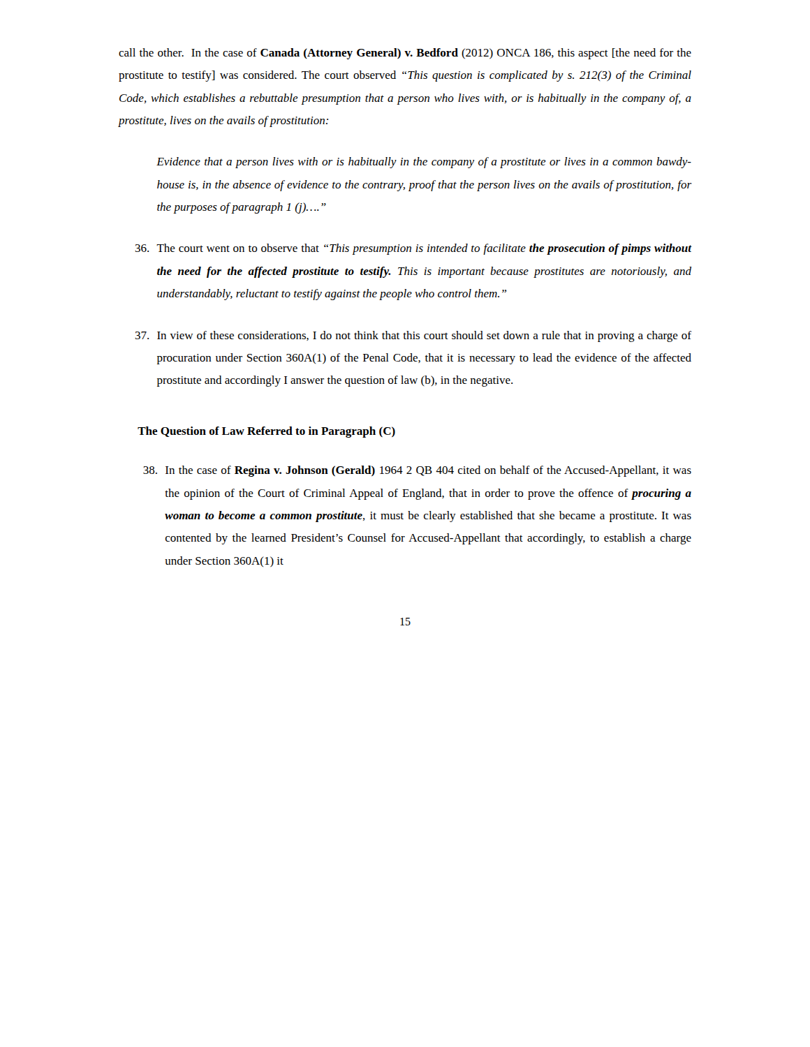call the other. In the case of Canada (Attorney General) v. Bedford (2012) ONCA 186, this aspect [the need for the prostitute to testify] was considered. The court observed “This question is complicated by s. 212(3) of the Criminal Code, which establishes a rebuttable presumption that a person who lives with, or is habitually in the company of, a prostitute, lives on the avails of prostitution:
Evidence that a person lives with or is habitually in the company of a prostitute or lives in a common bawdy-house is, in the absence of evidence to the contrary, proof that the person lives on the avails of prostitution, for the purposes of paragraph 1 (j)….”
36. The court went on to observe that “This presumption is intended to facilitate the prosecution of pimps without the need for the affected prostitute to testify. This is important because prostitutes are notoriously, and understandably, reluctant to testify against the people who control them.”
37. In view of these considerations, I do not think that this court should set down a rule that in proving a charge of procuration under Section 360A(1) of the Penal Code, that it is necessary to lead the evidence of the affected prostitute and accordingly I answer the question of law (b), in the negative.
The Question of Law Referred to in Paragraph (C)
38. In the case of Regina v. Johnson (Gerald) 1964 2 QB 404 cited on behalf of the Accused-Appellant, it was the opinion of the Court of Criminal Appeal of England, that in order to prove the offence of procuring a woman to become a common prostitute, it must be clearly established that she became a prostitute. It was contented by the learned President’s Counsel for Accused-Appellant that accordingly, to establish a charge under Section 360A(1) it
15